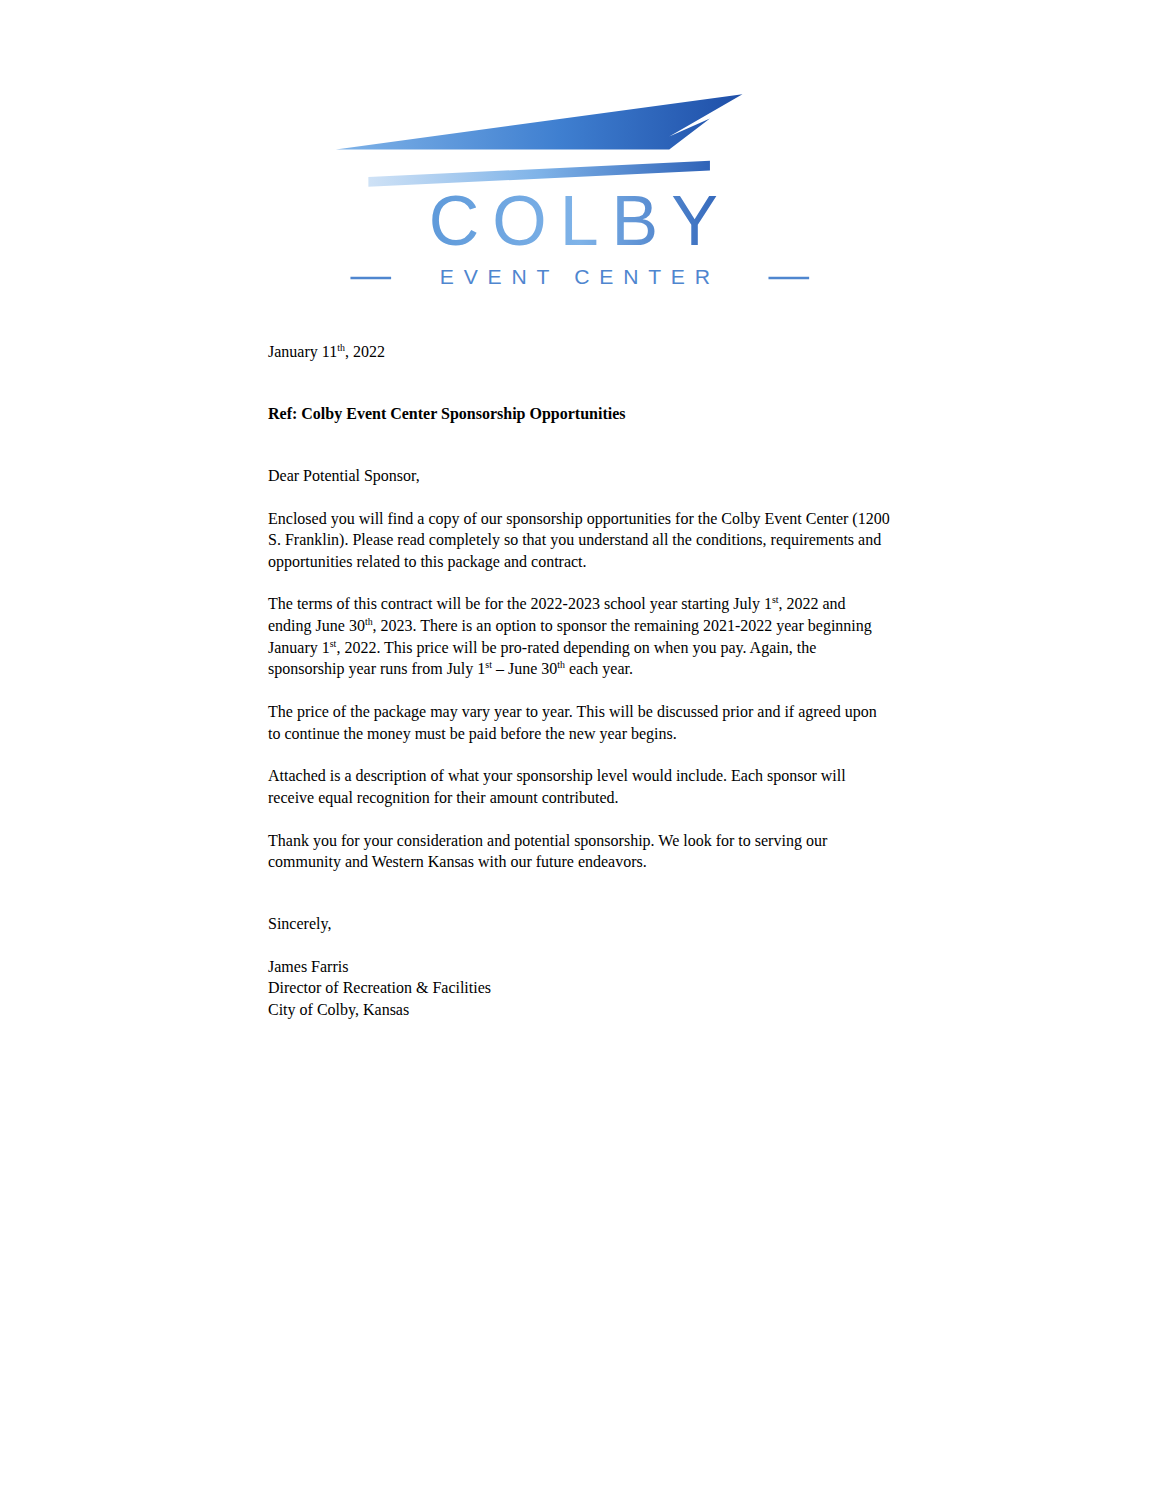COLBY EVENT CENTER
January 11th, 2022
Ref: Colby Event Center Sponsorship Opportunities
Dear Potential Sponsor,
Enclosed you will find a copy of our sponsorship opportunities for the Colby Event Center (1200 S. Franklin). Please read completely so that you understand all the conditions, requirements and opportunities related to this package and contract.
The terms of this contract will be for the 2022-2023 school year starting July 1st, 2022 and ending June 30th, 2023. There is an option to sponsor the remaining 2021-2022 year beginning January 1st, 2022. This price will be pro-rated depending on when you pay. Again, the sponsorship year runs from July 1st – June 30th each year.
The price of the package may vary year to year. This will be discussed prior and if agreed upon to continue the money must be paid before the new year begins.
Attached is a description of what your sponsorship level would include. Each sponsor will receive equal recognition for their amount contributed.
Thank you for your consideration and potential sponsorship. We look for to serving our community and Western Kansas with our future endeavors.
Sincerely,
James Farris
Director of Recreation & Facilities
City of Colby, Kansas